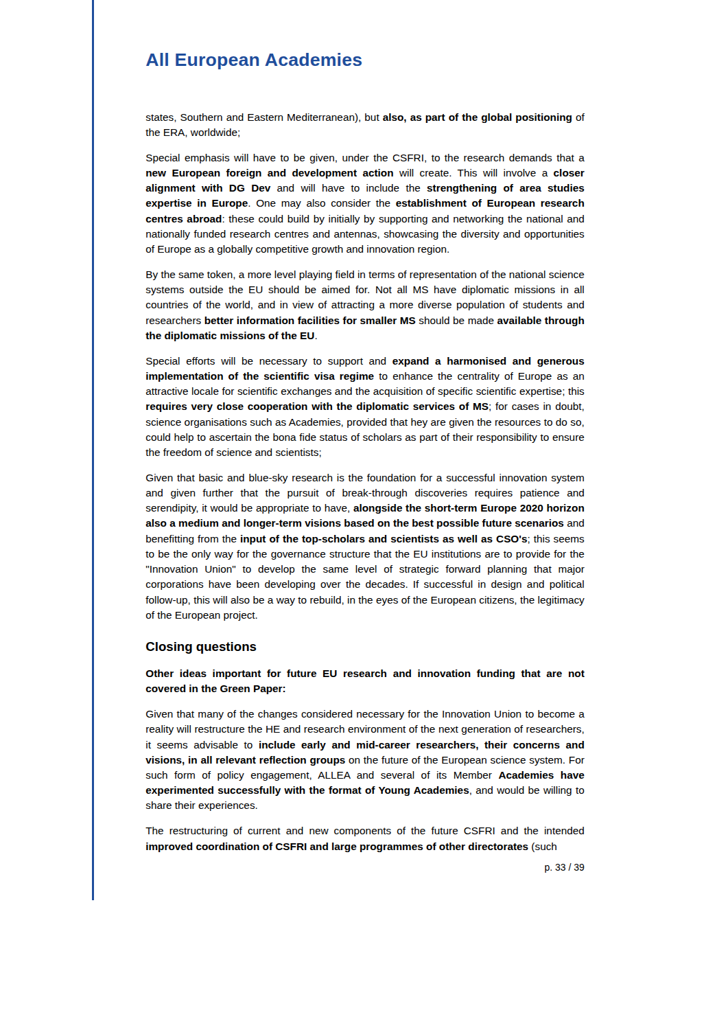All European Academies
states, Southern and Eastern Mediterranean), but also, as part of the global positioning of the ERA, worldwide;
Special emphasis will have to be given, under the CSFRI, to the research demands that a new European foreign and development action will create. This will involve a closer alignment with DG Dev and will have to include the strengthening of area studies expertise in Europe. One may also consider the establishment of European research centres abroad: these could build by initially by supporting and networking the national and nationally funded research centres and antennas, showcasing the diversity and opportunities of Europe as a globally competitive growth and innovation region.
By the same token, a more level playing field in terms of representation of the national science systems outside the EU should be aimed for. Not all MS have diplomatic missions in all countries of the world, and in view of attracting a more diverse population of students and researchers better information facilities for smaller MS should be made available through the diplomatic missions of the EU.
Special efforts will be necessary to support and expand a harmonised and generous implementation of the scientific visa regime to enhance the centrality of Europe as an attractive locale for scientific exchanges and the acquisition of specific scientific expertise; this requires very close cooperation with the diplomatic services of MS; for cases in doubt, science organisations such as Academies, provided that hey are given the resources to do so, could help to ascertain the bona fide status of scholars as part of their responsibility to ensure the freedom of science and scientists;
Given that basic and blue-sky research is the foundation for a successful innovation system and given further that the pursuit of break-through discoveries requires patience and serendipity, it would be appropriate to have, alongside the short-term Europe 2020 horizon also a medium and longer-term visions based on the best possible future scenarios and benefitting from the input of the top-scholars and scientists as well as CSO's; this seems to be the only way for the governance structure that the EU institutions are to provide for the "Innovation Union" to develop the same level of strategic forward planning that major corporations have been developing over the decades. If successful in design and political follow-up, this will also be a way to rebuild, in the eyes of the European citizens, the legitimacy of the European project.
Closing questions
Other ideas important for future EU research and innovation funding that are not covered in the Green Paper:
Given that many of the changes considered necessary for the Innovation Union to become a reality will restructure the HE and research environment of the next generation of researchers, it seems advisable to include early and mid-career researchers, their concerns and visions, in all relevant reflection groups on the future of the European science system. For such form of policy engagement, ALLEA and several of its Member Academies have experimented successfully with the format of Young Academies, and would be willing to share their experiences.
The restructuring of current and new components of the future CSFRI and the intended improved coordination of CSFRI and large programmes of other directorates (such
p. 33 / 39